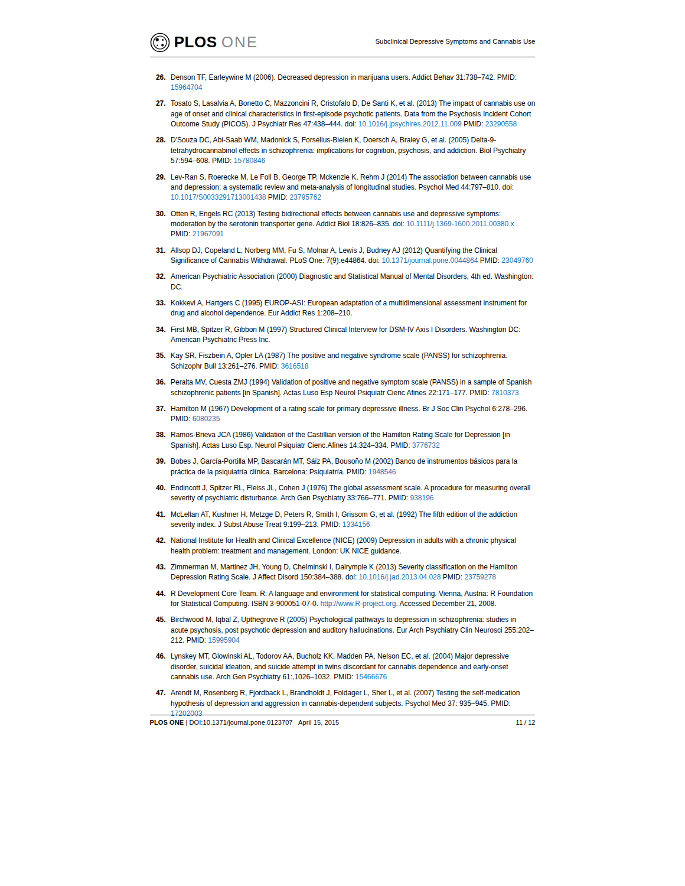PLOS ONE
Subclinical Depressive Symptoms and Cannabis Use
26. Denson TF, Earleywine M (2006). Decreased depression in marijuana users. Addict Behav 31:738–742. PMID: 15964704
27. Tosato S, Lasalvia A, Bonetto C, Mazzoncini R, Cristofalo D, De Santi K, et al. (2013) The impact of cannabis use on age of onset and clinical characteristics in first-episode psychotic patients. Data from the Psychosis Incident Cohort Outcome Study (PICOS). J Psychiatr Res 47:438–444. doi: 10.1016/j.jpsychires.2012.11.009 PMID: 23290558
28. D'Souza DC, Abi-Saab WM, Madonick S, Forselius-Bielen K, Doersch A, Braley G, et al. (2005) Delta-9-tetrahydrocannabinol effects in schizophrenia: implications for cognition, psychosis, and addiction. Biol Psychiatry 57:594–608. PMID: 15780846
29. Lev-Ran S, Roerecke M, Le Foll B, George TP, Mckenzie K, Rehm J (2014) The association between cannabis use and depression: a systematic review and meta-analysis of longitudinal studies. Psychol Med 44:797–810. doi: 10.1017/S0033291713001438 PMID: 23795762
30. Otten R, Engels RC (2013) Testing bidirectional effects between cannabis use and depressive symptoms: moderation by the serotonin transporter gene. Addict Biol 18:826–835. doi: 10.1111/j.1369-1600.2011.00380.x PMID: 21967091
31. Allsop DJ, Copeland L, Norberg MM, Fu S, Molnar A, Lewis J, Budney AJ (2012) Quantifying the Clinical Significance of Cannabis Withdrawal. PLoS One: 7(9):e44864. doi: 10.1371/journal.pone.0044864 PMID: 23049760
32. American Psychiatric Association (2000) Diagnostic and Statistical Manual of Mental Disorders, 4th ed. Washington: DC.
33. Kokkevi A, Hartgers C (1995) EUROP-ASI: European adaptation of a multidimensional assessment instrument for drug and alcohol dependence. Eur Addict Res 1:208–210.
34. First MB, Spitzer R, Gibbon M (1997) Structured Clinical Interview for DSM-IV Axis I Disorders. Washington DC: American Psychiatric Press Inc.
35. Kay SR, Fiszbein A, Opler LA (1987) The positive and negative syndrome scale (PANSS) for schizophrenia. Schizophr Bull 13:261–276. PMID: 3616518
36. Peralta MV, Cuesta ZMJ (1994) Validation of positive and negative symptom scale (PANSS) in a sample of Spanish schizophrenic patients [in Spanish]. Actas Luso Esp Neurol Psiquiatr Cienc Afines 22:171–177. PMID: 7810373
37. Hamilton M (1967) Development of a rating scale for primary depressive illness. Br J Soc Clin Psychol 6:278–296. PMID: 6080235
38. Ramos-Brieva JCA (1986) Validation of the Castillian version of the Hamilton Rating Scale for Depression [in Spanish]. Actas Luso Esp. Neurol Psiquiatr Cienc.Afines 14:324–334. PMID: 3776732
39. Bobes J, García-Portilla MP, Bascarán MT, Sáiz PA, Bousoño M (2002) Banco de instrumentos básicos para la práctica de la psiquiatría clínica. Barcelona: Psiquiatría. PMID: 1948546
40. Endincott J, Spitzer RL, Fleiss JL, Cohen J (1976) The global assessment scale. A procedure for measuring overall severity of psychiatric disturbance. Arch Gen Psychiatry 33:766–771. PMID: 938196
41. McLellan AT, Kushner H, Metzge D, Peters R, Smith I, Grissom G, et al. (1992) The fifth edition of the addiction severity index. J Subst Abuse Treat 9:199–213. PMID: 1334156
42. National Institute for Health and Clinical Excellence (NICE) (2009) Depression in adults with a chronic physical health problem: treatment and management. London: UK NICE guidance.
43. Zimmerman M, Martinez JH, Young D, Chelminski I, Dalrymple K (2013) Severity classification on the Hamilton Depression Rating Scale. J Affect Disord 150:384–388. doi: 10.1016/j.jad.2013.04.028 PMID: 23759278
44. R Development Core Team. R: A language and environment for statistical computing. Vienna, Austria: R Foundation for Statistical Computing. ISBN 3-900051-07-0. http://www.R-project.org. Accessed December 21, 2008.
45. Birchwood M, Iqbal Z, Upthegrove R (2005) Psychological pathways to depression in schizophrenia: studies in acute psychosis, post psychotic depression and auditory hallucinations. Eur Arch Psychiatry Clin Neurosci 255:202–212. PMID: 15995904
46. Lynskey MT, Glowinski AL, Todorov AA, Bucholz KK, Madden PA, Nelson EC, et al. (2004) Major depressive disorder, suicidal ideation, and suicide attempt in twins discordant for cannabis dependence and early-onset cannabis use. Arch Gen Psychiatry 61:,1026–1032. PMID: 15466676
47. Arendt M, Rosenberg R, Fjordback L, Brandholdt J, Foldager L, Sher L, et al. (2007) Testing the self-medication hypothesis of depression and aggression in cannabis-dependent subjects. Psychol Med 37: 935–945. PMID: 17202003
PLOS ONE | DOI:10.1371/journal.pone.0123707 April 15, 2015
11 / 12